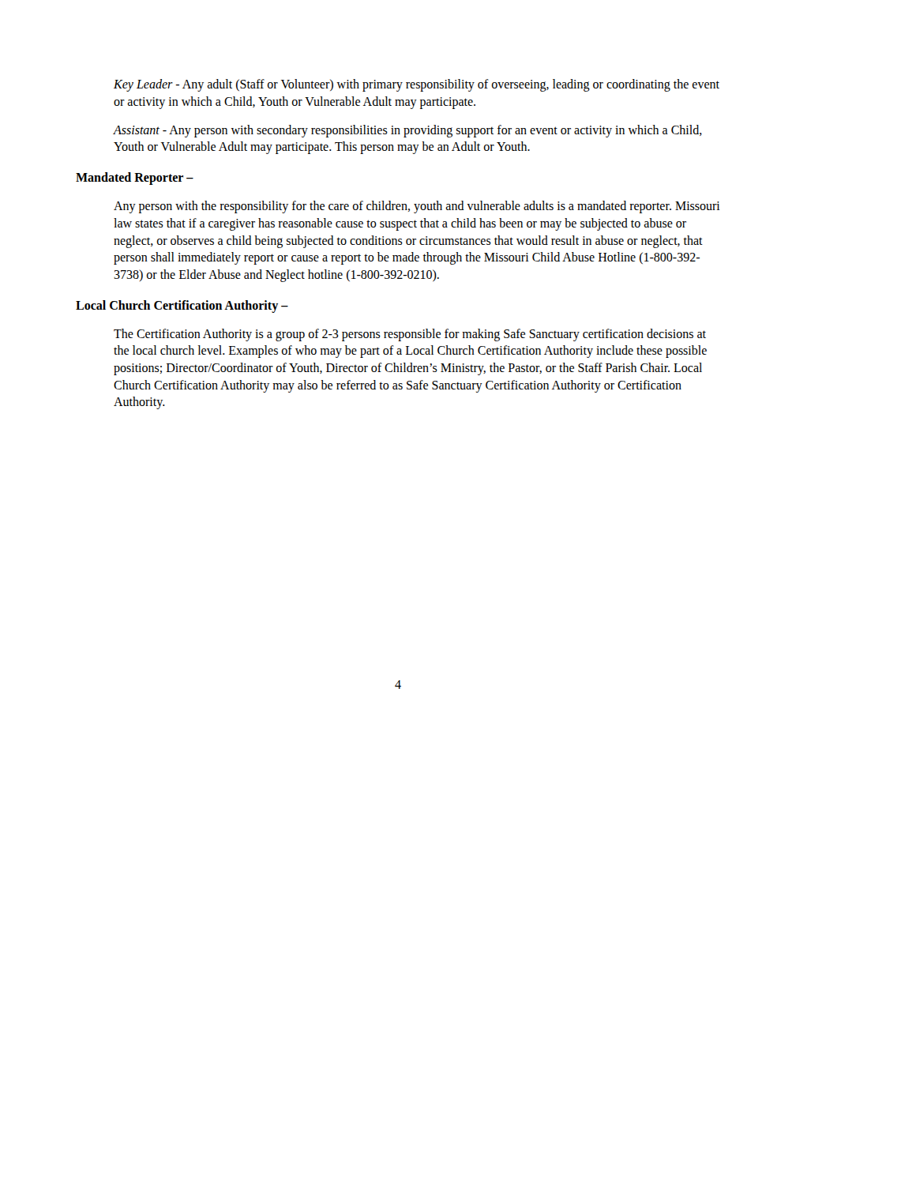Key Leader - Any adult (Staff or Volunteer) with primary responsibility of overseeing, leading or coordinating the event or activity in which a Child, Youth or Vulnerable Adult may participate.
Assistant - Any person with secondary responsibilities in providing support for an event or activity in which a Child, Youth or Vulnerable Adult may participate. This person may be an Adult or Youth.
Mandated Reporter –
Any person with the responsibility for the care of children, youth and vulnerable adults is a mandated reporter. Missouri law states that if a caregiver has reasonable cause to suspect that a child has been or may be subjected to abuse or neglect, or observes a child being subjected to conditions or circumstances that would result in abuse or neglect, that person shall immediately report or cause a report to be made through the Missouri Child Abuse Hotline (1-800-392-3738) or the Elder Abuse and Neglect hotline (1-800-392-0210).
Local Church Certification Authority –
The Certification Authority is a group of 2-3 persons responsible for making Safe Sanctuary certification decisions at the local church level. Examples of who may be part of a Local Church Certification Authority include these possible positions; Director/Coordinator of Youth, Director of Children’s Ministry, the Pastor, or the Staff Parish Chair. Local Church Certification Authority may also be referred to as Safe Sanctuary Certification Authority or Certification Authority.
4